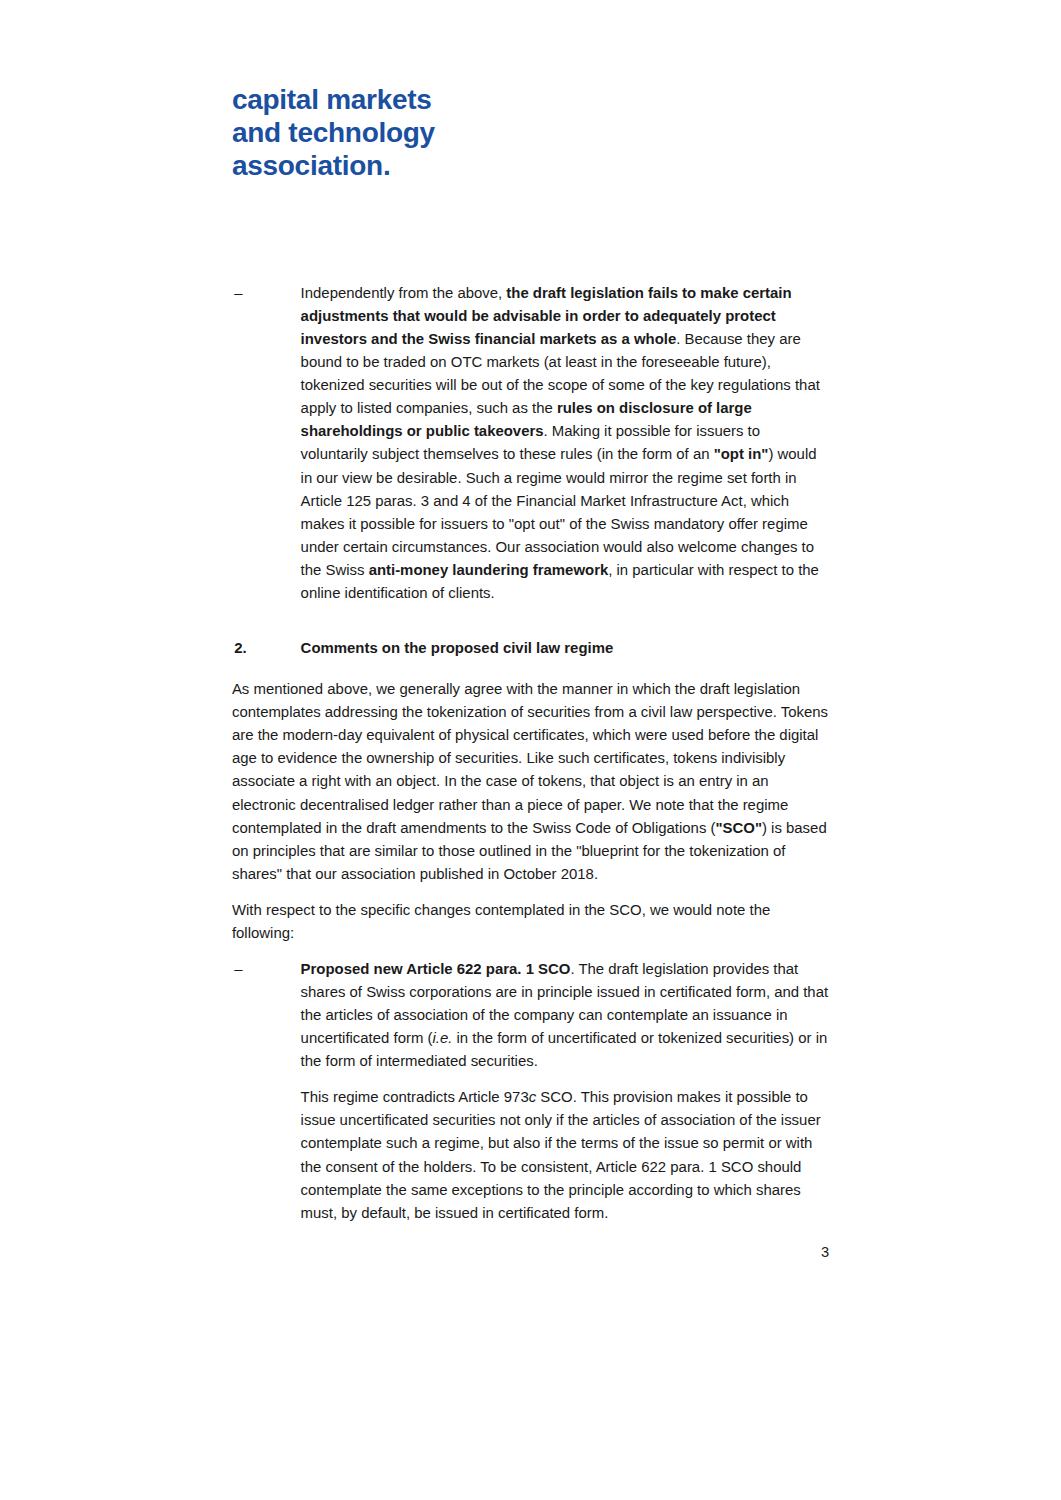capital markets and technology association.
–
Independently from the above, the draft legislation fails to make certain adjustments that would be advisable in order to adequately protect investors and the Swiss financial markets as a whole. Because they are bound to be traded on OTC markets (at least in the foreseeable future), tokenized securities will be out of the scope of some of the key regulations that apply to listed companies, such as the rules on disclosure of large shareholdings or public takeovers. Making it possible for issuers to voluntarily subject themselves to these rules (in the form of an "opt in") would in our view be desirable. Such a regime would mirror the regime set forth in Article 125 paras. 3 and 4 of the Financial Market Infrastructure Act, which makes it possible for issuers to "opt out" of the Swiss mandatory offer regime under certain circumstances. Our association would also welcome changes to the Swiss anti-money laundering framework, in particular with respect to the online identification of clients.
2.
Comments on the proposed civil law regime
As mentioned above, we generally agree with the manner in which the draft legislation contemplates addressing the tokenization of securities from a civil law perspective. Tokens are the modern-day equivalent of physical certificates, which were used before the digital age to evidence the ownership of securities. Like such certificates, tokens indivisibly associate a right with an object. In the case of tokens, that object is an entry in an electronic decentralised ledger rather than a piece of paper. We note that the regime contemplated in the draft amendments to the Swiss Code of Obligations ("SCO") is based on principles that are similar to those outlined in the "blueprint for the tokenization of shares" that our association published in October 2018.
With respect to the specific changes contemplated in the SCO, we would note the following:
–
Proposed new Article 622 para. 1 SCO. The draft legislation provides that shares of Swiss corporations are in principle issued in certificated form, and that the articles of association of the company can contemplate an issuance in uncertificated form (i.e. in the form of uncertificated or tokenized securities) or in the form of intermediated securities.
This regime contradicts Article 973c SCO. This provision makes it possible to issue uncertificated securities not only if the articles of association of the issuer contemplate such a regime, but also if the terms of the issue so permit or with the consent of the holders. To be consistent, Article 622 para. 1 SCO should contemplate the same exceptions to the principle according to which shares must, by default, be issued in certificated form.
3